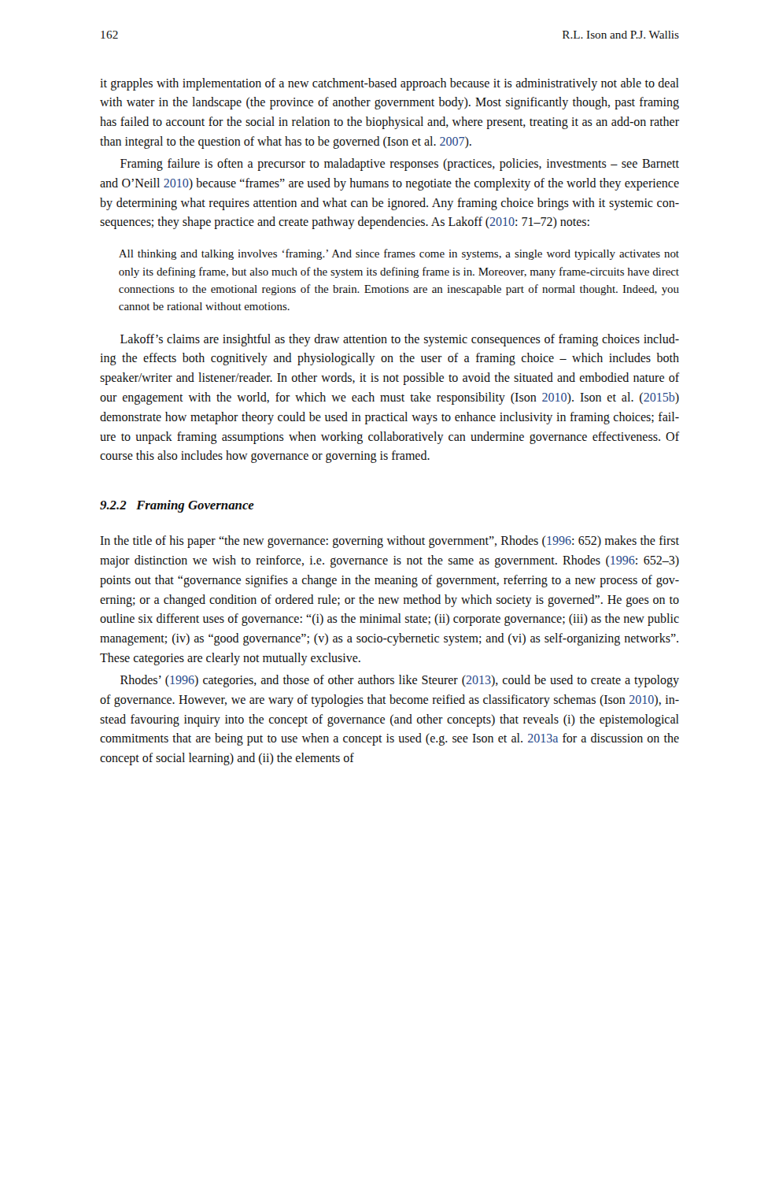162 R.L. Ison and P.J. Wallis
it grapples with implementation of a new catchment-based approach because it is administratively not able to deal with water in the landscape (the province of another government body). Most significantly though, past framing has failed to account for the social in relation to the biophysical and, where present, treating it as an add-on rather than integral to the question of what has to be governed (Ison et al. 2007).
Framing failure is often a precursor to maladaptive responses (practices, policies, investments – see Barnett and O’Neill 2010) because “frames” are used by humans to negotiate the complexity of the world they experience by determining what requires attention and what can be ignored. Any framing choice brings with it systemic consequences; they shape practice and create pathway dependencies. As Lakoff (2010: 71–72) notes:
All thinking and talking involves ‘framing.’ And since frames come in systems, a single word typically activates not only its defining frame, but also much of the system its defining frame is in. Moreover, many frame-circuits have direct connections to the emotional regions of the brain. Emotions are an inescapable part of normal thought. Indeed, you cannot be rational without emotions.
Lakoff’s claims are insightful as they draw attention to the systemic consequences of framing choices including the effects both cognitively and physiologically on the user of a framing choice – which includes both speaker/writer and listener/reader. In other words, it is not possible to avoid the situated and embodied nature of our engagement with the world, for which we each must take responsibility (Ison 2010). Ison et al. (2015b) demonstrate how metaphor theory could be used in practical ways to enhance inclusivity in framing choices; failure to unpack framing assumptions when working collaboratively can undermine governance effectiveness. Of course this also includes how governance or governing is framed.
9.2.2 Framing Governance
In the title of his paper “the new governance: governing without government”, Rhodes (1996: 652) makes the first major distinction we wish to reinforce, i.e. governance is not the same as government. Rhodes (1996: 652–3) points out that “governance signifies a change in the meaning of government, referring to a new process of governing; or a changed condition of ordered rule; or the new method by which society is governed”. He goes on to outline six different uses of governance: “(i) as the minimal state; (ii) corporate governance; (iii) as the new public management; (iv) as “good governance”; (v) as a socio-cybernetic system; and (vi) as self-organizing networks”. These categories are clearly not mutually exclusive.
Rhodes’ (1996) categories, and those of other authors like Steurer (2013), could be used to create a typology of governance. However, we are wary of typologies that become reified as classificatory schemas (Ison 2010), instead favouring inquiry into the concept of governance (and other concepts) that reveals (i) the epistemological commitments that are being put to use when a concept is used (e.g. see Ison et al. 2013a for a discussion on the concept of social learning) and (ii) the elements of